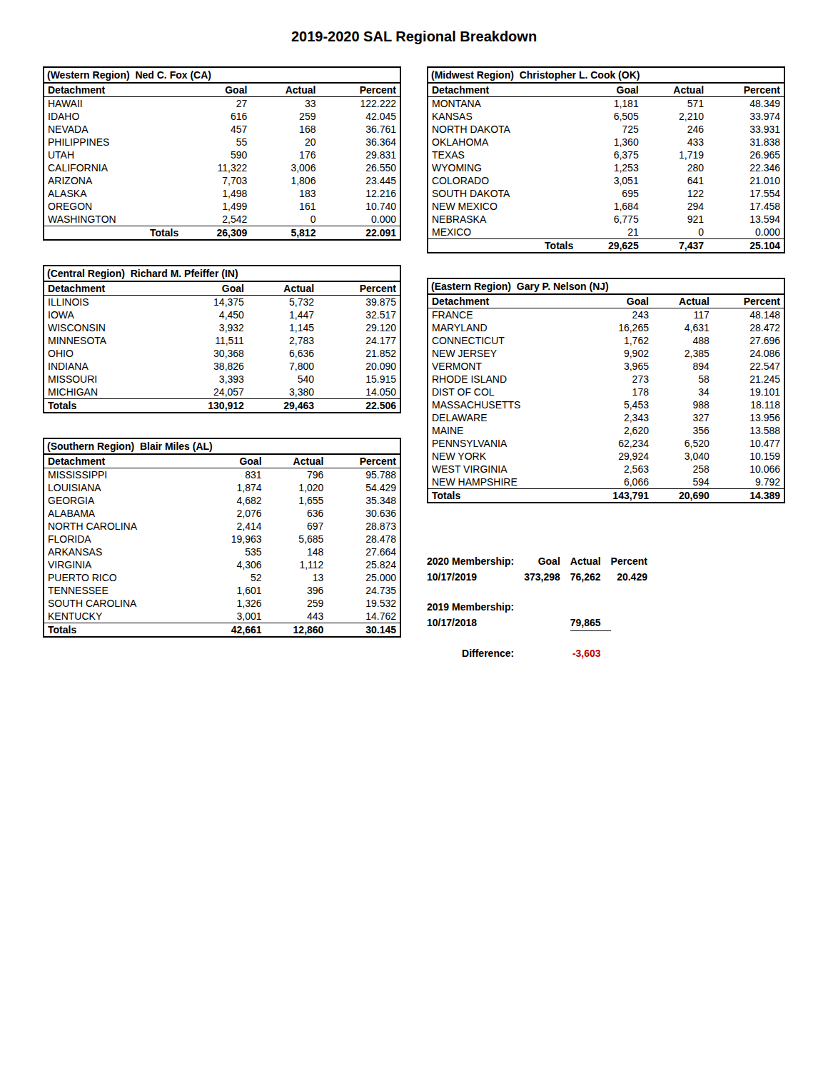2019-2020 SAL Regional Breakdown
| (Western Region) Ned C. Fox (CA) / Detachment / Goal / Actual / Percent / / --- / --- / --- / --- / / HAWAII / 27 / 33 / 122.222 / / IDAHO / 616 / 259 / 42.045 / / NEVADA / 457 / 168 / 36.761 / / PHILIPPINES / 55 / 20 / 36.364 / / UTAH / 590 / 176 / 29.831 / / CALIFORNIA / 11,322 / 3,006 / 26.550 / / ARIZONA / 7,703 / 1,806 / 23.445 / / ALASKA / 1,498 / 183 / 12.216 / / OREGON / 1,499 / 161 / 10.740 / / WASHINGTON / 2,542 / 0 / 0.000 / / Totals / 26,309 / 5,812 / 22.091 / (Central Region) Richard M. Pfeiffer (IN) / Detachment / Goal / Actual / Percent / / --- / --- / --- / --- / / ILLINOIS / 14,375 / 5,732 / 39.875 / / IOWA / 4,450 / 1,447 / 32.517 / / WISCONSIN / 3,932 / 1,145 / 29.120 / / MINNESOTA / 11,511 / 2,783 / 24.177 / / OHIO / 30,368 / 6,636 / 21.852 / / INDIANA / 38,826 / 7,800 / 20.090 / / MISSOURI / 3,393 / 540 / 15.915 / / MICHIGAN / 24,057 / 3,380 / 14.050 / / Totals / 130,912 / 29,463 / 22.506 / (Southern Region) Blair Miles (AL) / Detachment / Goal / Actual / Percent / / --- / --- / --- / --- / / MISSISSIPPI / 831 / 796 / 95.788 / / LOUISIANA / 1,874 / 1,020 / 54.429 / / GEORGIA / 4,682 / 1,655 / 35.348 / / ALABAMA / 2,076 / 636 / 30.636 / / NORTH CAROLINA / 2,414 / 697 / 28.873 / / FLORIDA / 19,963 / 5,685 / 28.478 / / ARKANSAS / 535 / 148 / 27.664 / / VIRGINIA / 4,306 / 1,112 / 25.824 / / PUERTO RICO / 52 / 13 / 25.000 / / TENNESSEE / 1,601 / 396 / 24.735 / / SOUTH CAROLINA / 1,326 / 259 / 19.532 / / KENTUCKY / 3,001 / 443 / 14.762 / / Totals / 42,661 / 12,860 / 30.145 / | (Midwest Region) Christopher L. Cook (OK) / Detachment / Goal / Actual / Percent / / --- / --- / --- / --- / / MONTANA / 1,181 / 571 / 48.349 / / KANSAS / 6,505 / 2,210 / 33.974 / / NORTH DAKOTA / 725 / 246 / 33.931 / / OKLAHOMA / 1,360 / 433 / 31.838 / / TEXAS / 6,375 / 1,719 / 26.965 / / WYOMING / 1,253 / 280 / 22.346 / / COLORADO / 3,051 / 641 / 21.010 / / SOUTH DAKOTA / 695 / 122 / 17.554 / / NEW MEXICO / 1,684 / 294 / 17.458 / / NEBRASKA / 6,775 / 921 / 13.594 / / MEXICO / 21 / 0 / 0.000 / / Totals / 29,625 / 7,437 / 25.104 / (Eastern Region) Gary P. Nelson (NJ) / Detachment / Goal / Actual / Percent / / --- / --- / --- / --- / / FRANCE / 243 / 117 / 48.148 / / MARYLAND / 16,265 / 4,631 / 28.472 / / CONNECTICUT / 1,762 / 488 / 27.696 / / NEW JERSEY / 9,902 / 2,385 / 24.086 / / VERMONT / 3,965 / 894 / 22.547 / / RHODE ISLAND / 273 / 58 / 21.245 / / DIST OF COL / 178 / 34 / 19.101 / / MASSACHUSETTS / 5,453 / 988 / 18.118 / / DELAWARE / 2,343 / 327 / 13.956 / / MAINE / 2,620 / 356 / 13.588 / / PENNSYLVANIA / 62,234 / 6,520 / 10.477 / / NEW YORK / 29,924 / 3,040 / 10.159 / / WEST VIRGINIA / 2,563 / 258 / 10.066 / / NEW HAMPSHIRE / 6,066 / 594 / 9.792 / / Totals / 143,791 / 20,690 / 14.389 / / 2020 Membership: / Goal / Actual / Percent / / --- / --- / --- / --- / / 10/17/2019 / 373,298 / 76,262 / 20.429 / / 2019 Membership: / / / / / 10/17/2018 / / 79,865 / / / Difference: / / -3,603 / / |